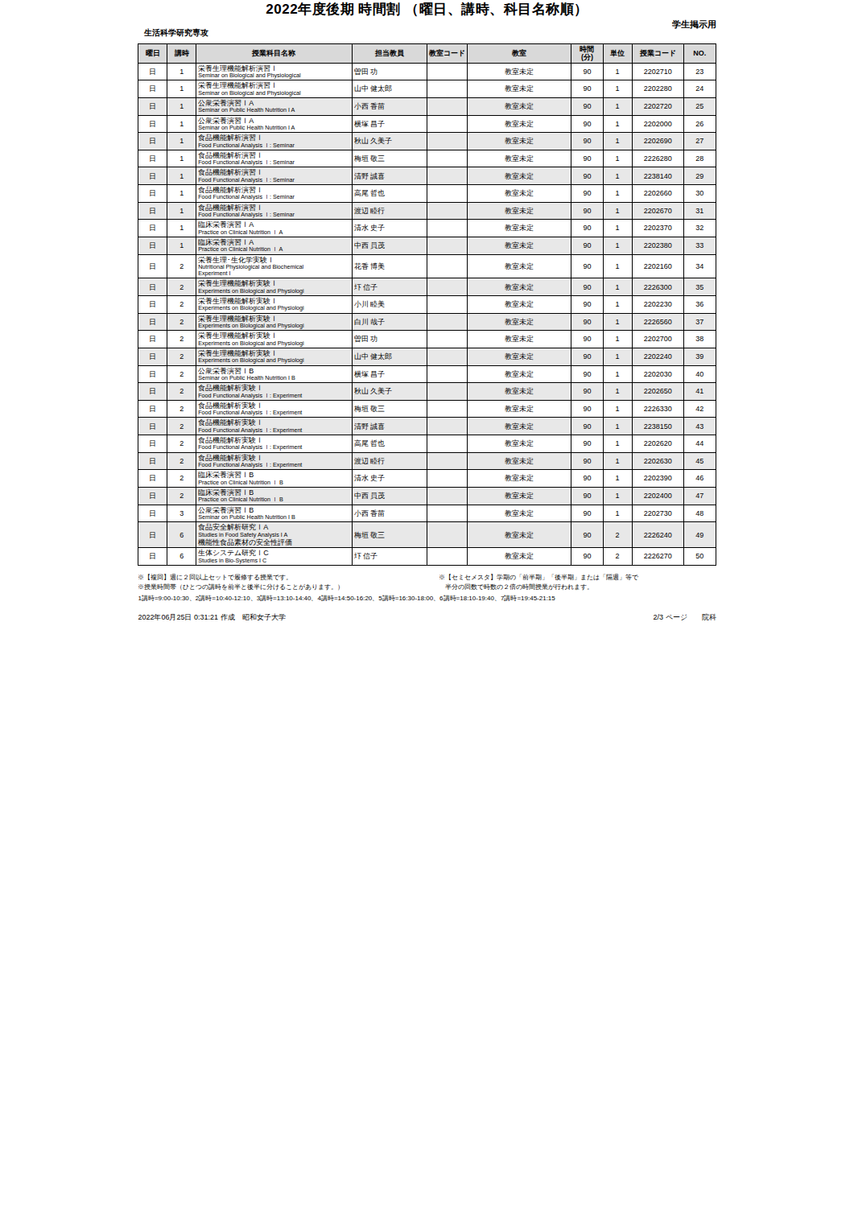2022年度後期 時間割 （曜日、講時、科目名称順）
学生掲示用
生活科学研究専攻
| 曜日 | 講時 | 授業科目名称 | 担当教員 | 教室コード | 教室 | 時間 (分) | 単位 | 授業コード | NO. |
| --- | --- | --- | --- | --- | --- | --- | --- | --- | --- |
| 日 | 1 | 栄養生理機能解析演習Ⅰ Seminar on Biological and Physiological | 曽田 功 | | 教室未定 | 90 | 1 | 2202710 | 23 |
| 日 | 1 | 栄養生理機能解析演習Ⅰ Seminar on Biological and Physiological | 山中 健太郎 | | 教室未定 | 90 | 1 | 2202280 | 24 |
| 日 | 1 | 公衆栄養演習ⅠA Seminar on Public Health Nutrition I A | 小西 香苗 | | 教室未定 | 90 | 1 | 2202720 | 25 |
| 日 | 1 | 公衆栄養演習ⅠA Seminar on Public Health Nutrition I A | 横塚 昌子 | | 教室未定 | 90 | 1 | 2202000 | 26 |
| 日 | 1 | 食品機能解析演習Ⅰ Food Functional Analysis Ⅰ: Seminar | 秋山 久美子 | | 教室未定 | 90 | 1 | 2202690 | 27 |
| 日 | 1 | 食品機能解析演習Ⅰ Food Functional Analysis Ⅰ: Seminar | 梅垣 敬三 | | 教室未定 | 90 | 1 | 2226280 | 28 |
| 日 | 1 | 食品機能解析演習Ⅰ Food Functional Analysis Ⅰ: Seminar | 清野 誠喜 | | 教室未定 | 90 | 1 | 2238140 | 29 |
| 日 | 1 | 食品機能解析演習Ⅰ Food Functional Analysis Ⅰ: Seminar | 高尾 哲也 | | 教室未定 | 90 | 1 | 2202660 | 30 |
| 日 | 1 | 食品機能解析演習Ⅰ Food Functional Analysis Ⅰ: Seminar | 渡辺 睦行 | | 教室未定 | 90 | 1 | 2202670 | 31 |
| 日 | 1 | 臨床栄養演習ⅠA Practice on Clinical Nutrition Ⅰ A | 清水 史子 | | 教室未定 | 90 | 1 | 2202370 | 32 |
| 日 | 1 | 臨床栄養演習ⅠA Practice on Clinical Nutrition Ⅰ A | 中西 員茂 | | 教室未定 | 90 | 1 | 2202380 | 33 |
| 日 | 2 | 栄養生理･生化学実験Ⅰ Nutritional Physiological and Biochemical Experiment I | 花香 博美 | | 教室未定 | 90 | 1 | 2202160 | 34 |
| 日 | 2 | 栄養生理機能解析実験Ⅰ Experiments on Biological and Physiologi | 圷 信子 | | 教室未定 | 90 | 1 | 2226300 | 35 |
| 日 | 2 | 栄養生理機能解析実験Ⅰ Experiments on Biological and Physiologi | 小川 睦美 | | 教室未定 | 90 | 1 | 2202230 | 36 |
| 日 | 2 | 栄養生理機能解析実験Ⅰ Experiments on Biological and Physiologi | 白川 哉子 | | 教室未定 | 90 | 1 | 2226560 | 37 |
| 日 | 2 | 栄養生理機能解析実験Ⅰ Experiments on Biological and Physiologi | 曽田 功 | | 教室未定 | 90 | 1 | 2202700 | 38 |
| 日 | 2 | 栄養生理機能解析実験Ⅰ Experiments on Biological and Physiologi | 山中 健太郎 | | 教室未定 | 90 | 1 | 2202240 | 39 |
| 日 | 2 | 公衆栄養演習ⅠB Seminar on Public Health Nutrition I B | 横塚 昌子 | | 教室未定 | 90 | 1 | 2202030 | 40 |
| 日 | 2 | 食品機能解析実験Ⅰ Food Functional Analysis Ⅰ: Experiment | 秋山 久美子 | | 教室未定 | 90 | 1 | 2202650 | 41 |
| 日 | 2 | 食品機能解析実験Ⅰ Food Functional Analysis Ⅰ: Experiment | 梅垣 敬三 | | 教室未定 | 90 | 1 | 2226330 | 42 |
| 日 | 2 | 食品機能解析実験Ⅰ Food Functional Analysis Ⅰ: Experiment | 清野 誠喜 | | 教室未定 | 90 | 1 | 2238150 | 43 |
| 日 | 2 | 食品機能解析実験Ⅰ Food Functional Analysis Ⅰ: Experiment | 高尾 哲也 | | 教室未定 | 90 | 1 | 2202620 | 44 |
| 日 | 2 | 食品機能解析実験Ⅰ Food Functional Analysis Ⅰ: Experiment | 渡辺 睦行 | | 教室未定 | 90 | 1 | 2202630 | 45 |
| 日 | 2 | 臨床栄養演習ⅠB Practice on Clinical Nutrition Ⅰ B | 清水 史子 | | 教室未定 | 90 | 1 | 2202390 | 46 |
| 日 | 2 | 臨床栄養演習ⅠB Practice on Clinical Nutrition Ⅰ B | 中西 員茂 | | 教室未定 | 90 | 1 | 2202400 | 47 |
| 日 | 3 | 公衆栄養演習ⅠB Seminar on Public Health Nutrition I B | 小西 香苗 | | 教室未定 | 90 | 1 | 2202730 | 48 |
| 日 | 6 | 食品安全解析研究ⅠA Studies in Food Safety Analysis I A 機能性食品素材の安全性評価 | 梅垣 敬三 | | 教室未定 | 90 | 2 | 2226240 | 49 |
| 日 | 6 | 生体システム研究ⅠC Studies in Bio-Systems I C | 圷 信子 | | 教室未定 | 90 | 2 | 2226270 | 50 |
※【セミセメスタ】学期の「前半期」「後半期」または「隔週」等で
　半分の回数で時数の２倍の時間授業が行われます。
※【複回】週に２回以上セットで履修する授業です。
※授業時間帯（ひとつの講時を前半と後半に分けることがあります。）
1講時=9:00-10:30、2講時=10:40-12:10、3講時=13:10-14:40、4講時=14:50-16:20、5講時=16:30-18:00、6講時=18:10-19:40、7講時=19:45-21:15
2022年06月25日 0:31:21 作成　昭和女子大学 2/3 ページ　　院科